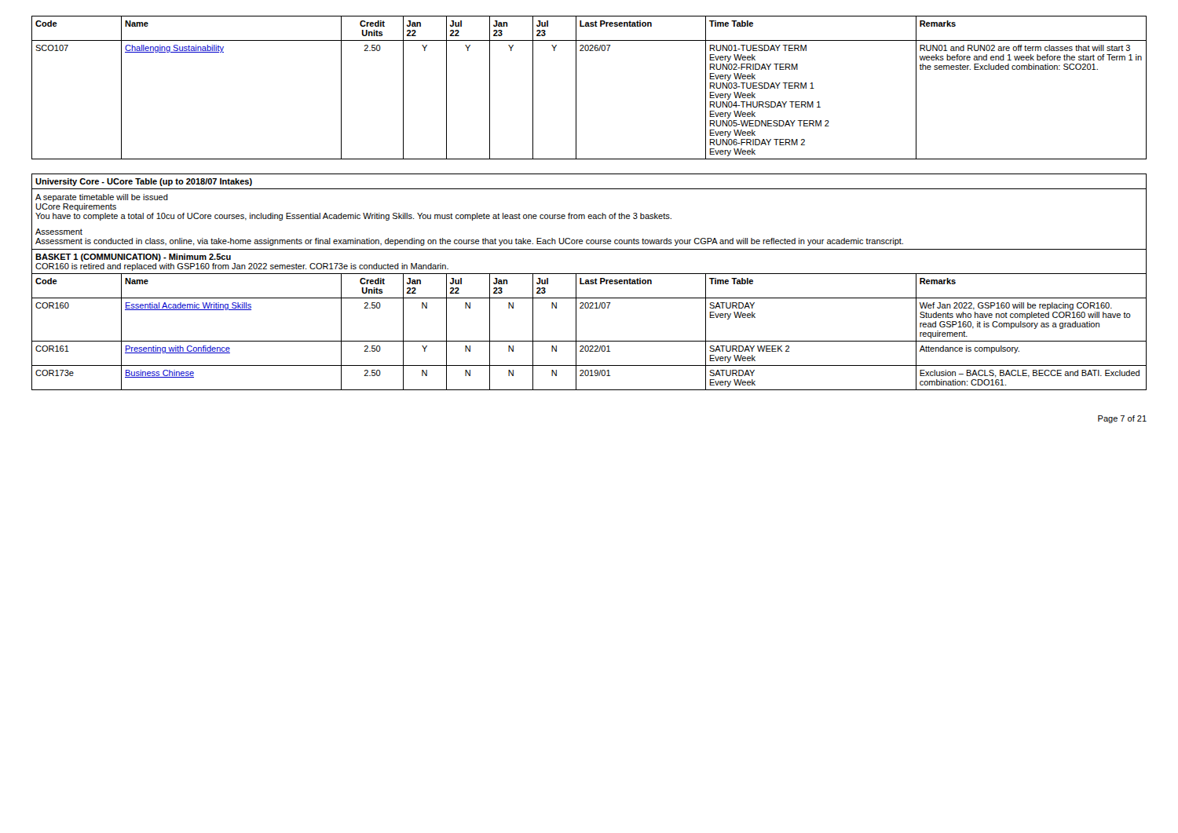| Code | Name | Credit Units | Jan 22 | Jul 22 | Jan 23 | Jul 23 | Last Presentation | Time Table | Remarks |
| --- | --- | --- | --- | --- | --- | --- | --- | --- | --- |
| SCO107 | Challenging Sustainability | 2.50 | Y | Y | Y | Y | 2026/07 | RUN01-TUESDAY TERM Every Week RUN02-FRIDAY TERM Every Week RUN03-TUESDAY TERM 1 Every Week RUN04-THURSDAY TERM 1 Every Week RUN05-WEDNESDAY TERM 2 Every Week RUN06-FRIDAY TERM 2 Every Week | RUN01 and RUN02 are off term classes that will start 3 weeks before and end 1 week before the start of Term 1 in the semester. Excluded combination: SCO201. |
University Core - UCore Table (up to 2018/07 Intakes)
A separate timetable will be issued
UCore Requirements
You have to complete a total of 10cu of UCore courses, including Essential Academic Writing Skills. You must complete at least one course from each of the 3 baskets.
Assessment
Assessment is conducted in class, online, via take-home assignments or final examination, depending on the course that you take. Each UCore course counts towards your CGPA and will be reflected in your academic transcript.
BASKET 1 (COMMUNICATION) - Minimum 2.5cu COR160 is retired and replaced with GSP160 from Jan 2022 semester. COR173e is conducted in Mandarin.
| Code | Name | Credit Units | Jan 22 | Jul 22 | Jan 23 | Jul 23 | Last Presentation | Time Table | Remarks |
| --- | --- | --- | --- | --- | --- | --- | --- | --- | --- |
| COR160 | Essential Academic Writing Skills | 2.50 | N | N | N | N | 2021/07 | SATURDAY Every Week | Wef Jan 2022, GSP160 will be replacing COR160. Students who have not completed COR160 will have to read GSP160, it is Compulsory as a graduation requirement. |
| COR161 | Presenting with Confidence | 2.50 | Y | N | N | N | 2022/01 | SATURDAY WEEK 2 Every Week | Attendance is compulsory. |
| COR173e | Business Chinese | 2.50 | N | N | N | N | 2019/01 | SATURDAY Every Week | Exclusion – BACLS, BACLE, BECCE and BATI. Excluded combination: CDO161. |
Page 7 of 21